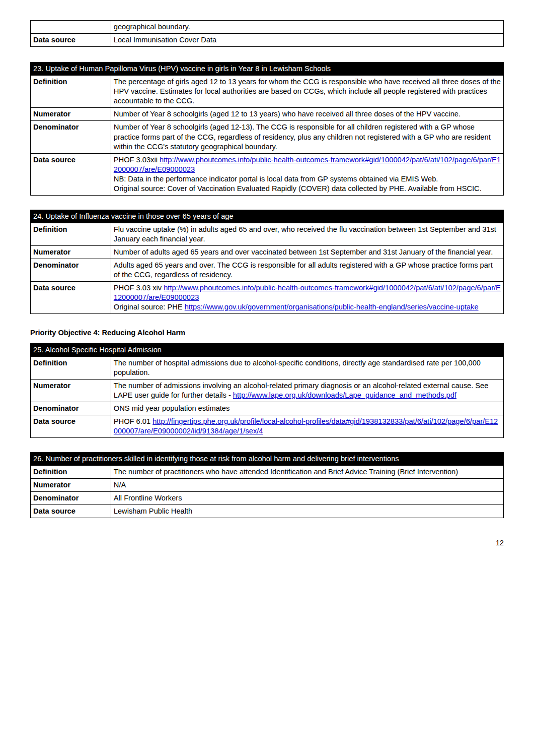| | geographical boundary. |
| Data source | Local Immunisation Cover Data |
| 23. Uptake of Human Papilloma Virus (HPV) vaccine in girls in Year 8 in Lewisham Schools |
| Definition | The percentage of girls aged 12 to 13 years for whom the CCG is responsible who have received all three doses of the HPV vaccine. Estimates for local authorities are based on CCGs, which include all people registered with practices accountable to the CCG. |
| Numerator | Number of Year 8 schoolgirls (aged 12 to 13 years) who have received all three doses of the HPV vaccine. |
| Denominator | Number of Year 8 schoolgirls (aged 12-13). The CCG is responsible for all children registered with a GP whose practice forms part of the CCG, regardless of residency, plus any children not registered with a GP who are resident within the CCG's statutory geographical boundary. |
| Data source | PHOF 3.03xii http://www.phoutcomes.info/public-health-outcomes-framework#gid/1000042/pat/6/ati/102/page/6/par/E12000007/are/E09000023 NB: Data in the performance indicator portal is local data from GP systems obtained via EMIS Web. Original source: Cover of Vaccination Evaluated Rapidly (COVER) data collected by PHE. Available from HSCIC. |
| 24. Uptake of Influenza vaccine in those over 65 years of age |
| Definition | Flu vaccine uptake (%) in adults aged 65 and over, who received the flu vaccination between 1st September and 31st January each financial year. |
| Numerator | Number of adults aged 65 years and over vaccinated between 1st September and 31st January of the financial year. |
| Denominator | Adults aged 65 years and over. The CCG is responsible for all adults registered with a GP whose practice forms part of the CCG, regardless of residency. |
| Data source | PHOF 3.03 xiv http://www.phoutcomes.info/public-health-outcomes-framework#gid/1000042/pat/6/ati/102/page/6/par/E12000007/are/E09000023 Original source: PHE https://www.gov.uk/government/organisations/public-health-england/series/vaccine-uptake |
Priority Objective 4: Reducing Alcohol Harm
| 25. Alcohol Specific Hospital Admission |
| Definition | The number of hospital admissions due to alcohol-specific conditions, directly age standardised rate per 100,000 population. |
| Numerator | The number of admissions involving an alcohol-related primary diagnosis or an alcohol-related external cause. See LAPE user guide for further details - http://www.lape.org.uk/downloads/Lape_guidance_and_methods.pdf |
| Denominator | ONS mid year population estimates |
| Data source | PHOF 6.01 http://fingertips.phe.org.uk/profile/local-alcohol-profiles/data#gid/1938132833/pat/6/ati/102/page/6/par/E12000007/are/E09000002/iid/91384/age/1/sex/4 |
| 26. Number of practitioners skilled in identifying those at risk from alcohol harm and delivering brief interventions |
| Definition | The number of practitioners who have attended Identification and Brief Advice Training (Brief Intervention) |
| Numerator | N/A |
| Denominator | All Frontline Workers |
| Data source | Lewisham Public Health |
12